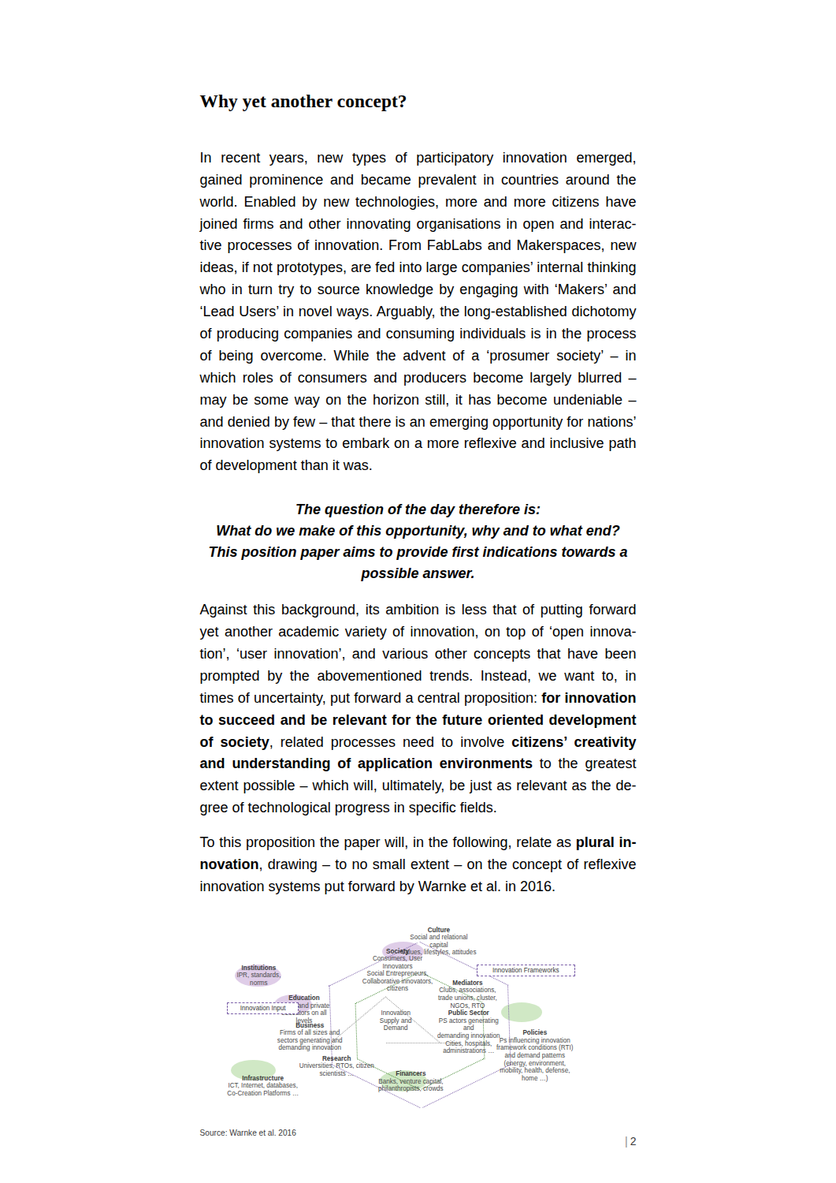Why yet another concept?
In recent years, new types of participatory innovation emerged, gained prominence and became prevalent in countries around the world. Enabled by new technologies, more and more citizens have joined firms and other innovating organisations in open and interactive processes of innovation. From FabLabs and Makerspaces, new ideas, if not prototypes, are fed into large companies’ internal thinking who in turn try to source knowledge by engaging with ‘Makers’ and ‘Lead Users’ in novel ways. Arguably, the long-established dichotomy of producing companies and consuming individuals is in the process of being overcome. While the advent of a ‘prosumer society’ – in which roles of consumers and producers become largely blurred – may be some way on the horizon still, it has become undeniable – and denied by few – that there is an emerging opportunity for nations’ innovation systems to embark on a more reflexive and inclusive path of development than it was.
The question of the day therefore is:
What do we make of this opportunity, why and to what end?
This position paper aims to provide first indications towards a possible answer.
Against this background, its ambition is less that of putting forward yet another academic variety of innovation, on top of ‘open innovation’, ‘user innovation’, and various other concepts that have been prompted by the abovementioned trends. Instead, we want to, in times of uncertainty, put forward a central proposition: for innovation to succeed and be relevant for the future oriented development of society, related processes need to involve citizens’ creativity and understanding of application environments to the greatest extent possible – which will, ultimately, be just as relevant as the degree of technological progress in specific fields.
To this proposition the paper will, in the following, relate as plural innovation, drawing – to no small extent – on the concept of reflexive innovation systems put forward by Warnke et al. in 2016.
Culture
Social and relational capital
Values, lifestyles, attitudes
Society
Consumers, User
Innovators
Social Entrepreneurs,
Collaborative innovators,
citizens
Institutions
IPR, standards, norms
Innovation Frameworks
Mediators
Clubs, associations,
trade unions, cluster,
NGOs, RTO
Education
Public and private
educators on all levels
Innovation Input
Innovation
Supply and
Demand
Public Sector
PS actors generating and
demanding innovation
Cities, hospitals,
administrations …
Business
Firms of all sizes and
sectors generating and
demanding innovation
Policies
Ps influencing innovation
framework conditions (RTI)
and demand patterns
(energy, environment,
mobility, health, defense,
home …)
Research
Universities, RTOs, citizen
scientists …
Financers
Banks, venture capital,
philanthropists, crowds
Infrastructure
ICT, Internet, databases,
Co-Creation Platforms …
Source: Warnke et al. 2016
|2